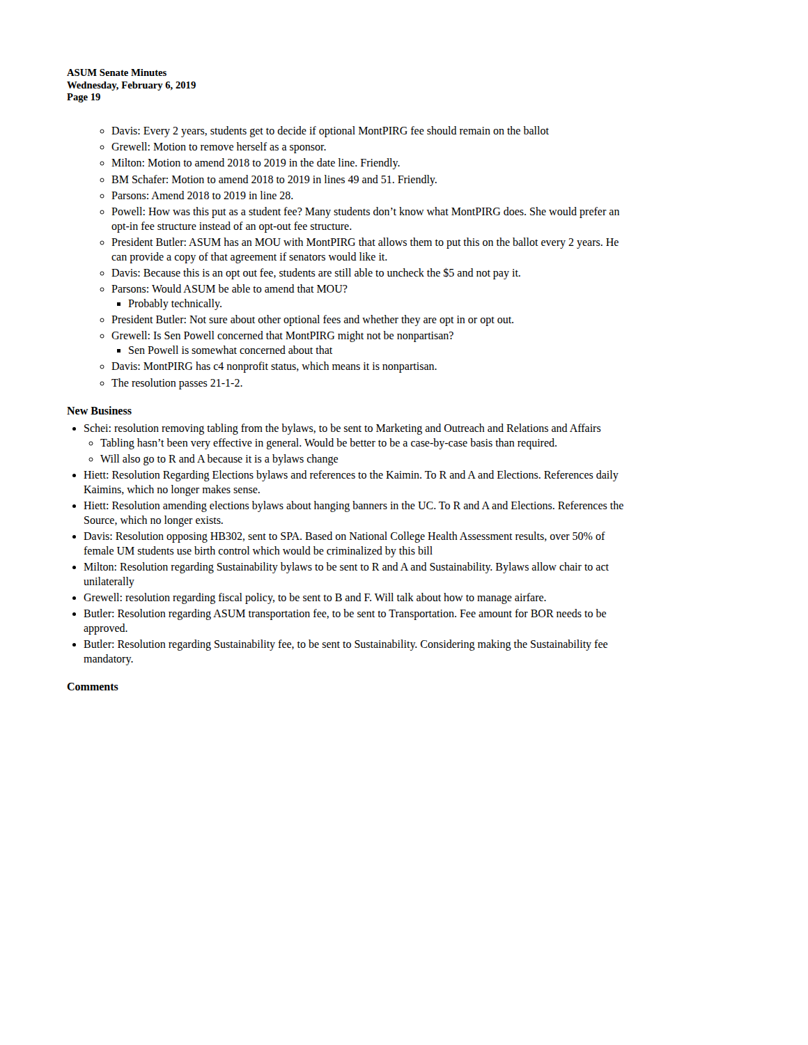ASUM Senate Minutes
Wednesday, February 6, 2019
Page 19
Davis: Every 2 years, students get to decide if optional MontPIRG fee should remain on the ballot
Grewell: Motion to remove herself as a sponsor.
Milton: Motion to amend 2018 to 2019 in the date line. Friendly.
BM Schafer: Motion to amend 2018 to 2019 in lines 49 and 51. Friendly.
Parsons: Amend 2018 to 2019 in line 28.
Powell: How was this put as a student fee? Many students don’t know what MontPIRG does. She would prefer an opt-in fee structure instead of an opt-out fee structure.
President Butler: ASUM has an MOU with MontPIRG that allows them to put this on the ballot every 2 years. He can provide a copy of that agreement if senators would like it.
Davis: Because this is an opt out fee, students are still able to uncheck the $5 and not pay it.
Parsons: Would ASUM be able to amend that MOU?
Probably technically.
President Butler: Not sure about other optional fees and whether they are opt in or opt out.
Grewell: Is Sen Powell concerned that MontPIRG might not be nonpartisan?
Sen Powell is somewhat concerned about that
Davis: MontPIRG has c4 nonprofit status, which means it is nonpartisan.
The resolution passes 21-1-2.
New Business
Schei: resolution removing tabling from the bylaws, to be sent to Marketing and Outreach and Relations and Affairs
Tabling hasn’t been very effective in general. Would be better to be a case-by-case basis than required.
Will also go to R and A because it is a bylaws change
Hiett: Resolution Regarding Elections bylaws and references to the Kaimin. To R and A and Elections. References daily Kaimins, which no longer makes sense.
Hiett: Resolution amending elections bylaws about hanging banners in the UC. To R and A and Elections. References the Source, which no longer exists.
Davis: Resolution opposing HB302, sent to SPA. Based on National College Health Assessment results, over 50% of female UM students use birth control which would be criminalized by this bill
Milton: Resolution regarding Sustainability bylaws to be sent to R and A and Sustainability. Bylaws allow chair to act unilaterally
Grewell: resolution regarding fiscal policy, to be sent to B and F. Will talk about how to manage airfare.
Butler: Resolution regarding ASUM transportation fee, to be sent to Transportation. Fee amount for BOR needs to be approved.
Butler: Resolution regarding Sustainability fee, to be sent to Sustainability. Considering making the Sustainability fee mandatory.
Comments